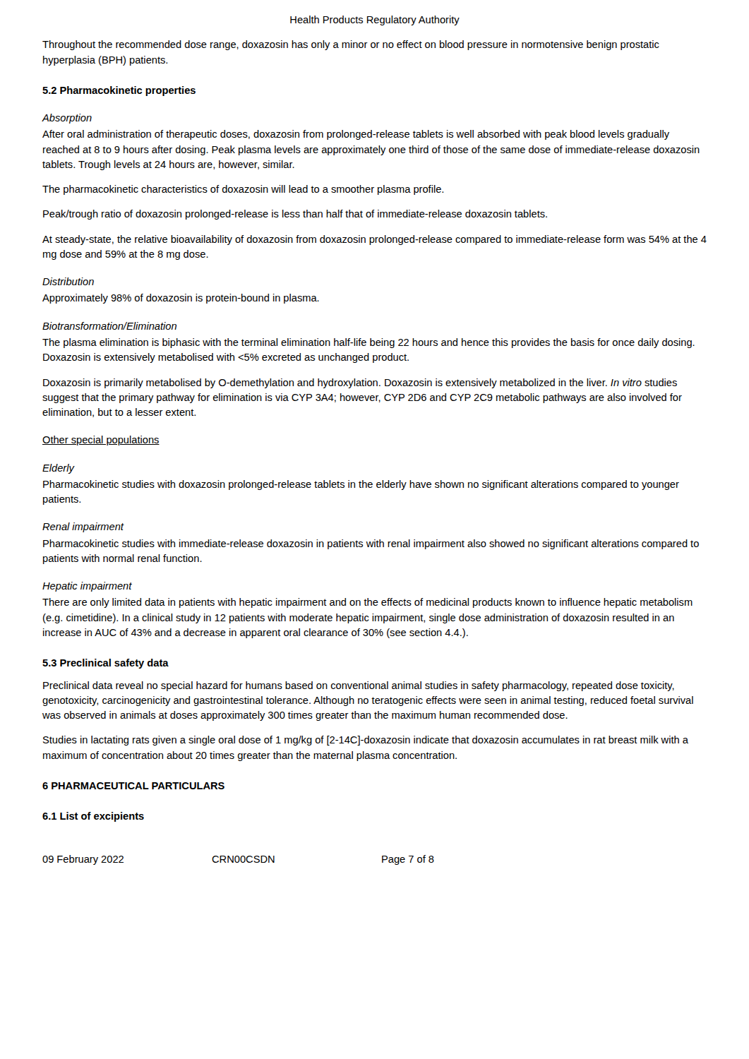Health Products Regulatory Authority
Throughout the recommended dose range, doxazosin has only a minor or no effect on blood pressure in normotensive benign prostatic hyperplasia (BPH) patients.
5.2 Pharmacokinetic properties
Absorption
After oral administration of therapeutic doses, doxazosin from prolonged-release tablets is well absorbed with peak blood levels gradually reached at 8 to 9 hours after dosing. Peak plasma levels are approximately one third of those of the same dose of immediate-release doxazosin tablets. Trough levels at 24 hours are, however, similar.
The pharmacokinetic characteristics of doxazosin will lead to a smoother plasma profile.
Peak/trough ratio of doxazosin prolonged-release is less than half that of immediate-release doxazosin tablets.
At steady-state, the relative bioavailability of doxazosin from doxazosin prolonged-release compared to immediate-release form was 54% at the 4 mg dose and 59% at the 8 mg dose.
Distribution
Approximately 98% of doxazosin is protein-bound in plasma.
Biotransformation/Elimination
The plasma elimination is biphasic with the terminal elimination half-life being 22 hours and hence this provides the basis for once daily dosing. Doxazosin is extensively metabolised with <5% excreted as unchanged product.
Doxazosin is primarily metabolised by O-demethylation and hydroxylation. Doxazosin is extensively metabolized in the liver. In vitro studies suggest that the primary pathway for elimination is via CYP 3A4; however, CYP 2D6 and CYP 2C9 metabolic pathways are also involved for elimination, but to a lesser extent.
Other special populations
Elderly
Pharmacokinetic studies with doxazosin prolonged-release tablets in the elderly have shown no significant alterations compared to younger patients.
Renal impairment
Pharmacokinetic studies with immediate-release doxazosin in patients with renal impairment also showed no significant alterations compared to patients with normal renal function.
Hepatic impairment
There are only limited data in patients with hepatic impairment and on the effects of medicinal products known to influence hepatic metabolism (e.g. cimetidine). In a clinical study in 12 patients with moderate hepatic impairment, single dose administration of doxazosin resulted in an increase in AUC of 43% and a decrease in apparent oral clearance of 30% (see section 4.4.).
5.3 Preclinical safety data
Preclinical data reveal no special hazard for humans based on conventional animal studies in safety pharmacology, repeated dose toxicity, genotoxicity, carcinogenicity and gastrointestinal tolerance. Although no teratogenic effects were seen in animal testing, reduced foetal survival was observed in animals at doses approximately 300 times greater than the maximum human recommended dose.
Studies in lactating rats given a single oral dose of 1 mg/kg of [2-14C]-doxazosin indicate that doxazosin accumulates in rat breast milk with a maximum of concentration about 20 times greater than the maternal plasma concentration.
6 PHARMACEUTICAL PARTICULARS
6.1 List of excipients
09 February 2022 CRN00CSDN Page 7 of 8